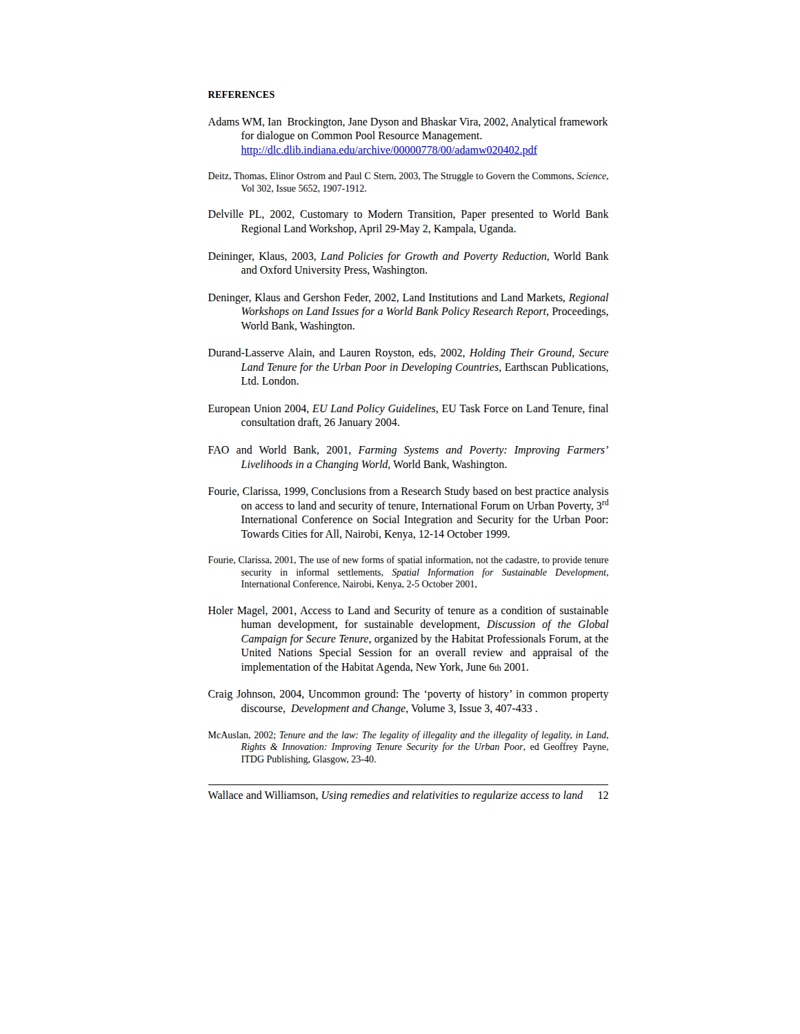REFERENCES
Adams WM, Ian Brockington, Jane Dyson and Bhaskar Vira, 2002, Analytical framework for dialogue on Common Pool Resource Management.
http://dlc.dlib.indiana.edu/archive/00000778/00/adamw020402.pdf
Deitz, Thomas, Elinor Ostrom and Paul C Stern, 2003, The Struggle to Govern the Commons, Science, Vol 302, Issue 5652, 1907-1912.
Delville PL, 2002, Customary to Modern Transition, Paper presented to World Bank Regional Land Workshop, April 29-May 2, Kampala, Uganda.
Deininger, Klaus, 2003, Land Policies for Growth and Poverty Reduction, World Bank and Oxford University Press, Washington.
Deninger, Klaus and Gershon Feder, 2002, Land Institutions and Land Markets, Regional Workshops on Land Issues for a World Bank Policy Research Report, Proceedings, World Bank, Washington.
Durand-Lasserve Alain, and Lauren Royston, eds, 2002, Holding Their Ground, Secure Land Tenure for the Urban Poor in Developing Countries, Earthscan Publications, Ltd. London.
European Union 2004, EU Land Policy Guidelines, EU Task Force on Land Tenure, final consultation draft, 26 January 2004.
FAO and World Bank, 2001, Farming Systems and Poverty: Improving Farmers’ Livelihoods in a Changing World, World Bank, Washington.
Fourie, Clarissa, 1999, Conclusions from a Research Study based on best practice analysis on access to land and security of tenure, International Forum on Urban Poverty, 3rd International Conference on Social Integration and Security for the Urban Poor: Towards Cities for All, Nairobi, Kenya, 12-14 October 1999.
Fourie, Clarissa, 2001, The use of new forms of spatial information, not the cadastre, to provide tenure security in informal settlements, Spatial Information for Sustainable Development, International Conference, Nairobi, Kenya, 2-5 October 2001,
Holer Magel, 2001, Access to Land and Security of tenure as a condition of sustainable human development, for sustainable development, Discussion of the Global Campaign for Secure Tenure, organized by the Habitat Professionals Forum, at the United Nations Special Session for an overall review and appraisal of the implementation of the Habitat Agenda, New York, June 6th 2001.
Craig Johnson, 2004, Uncommon ground: The ‘poverty of history’ in common property discourse, Development and Change, Volume 3, Issue 3, 407-433 .
McAuslan, 2002; Tenure and the law: The legality of illegality and the illegality of legality, in Land, Rights & Innovation: Improving Tenure Security for the Urban Poor, ed Geoffrey Payne, ITDG Publishing, Glasgow, 23-40.
Wallace and Williamson, Using remedies and relativities to regularize access to land 12